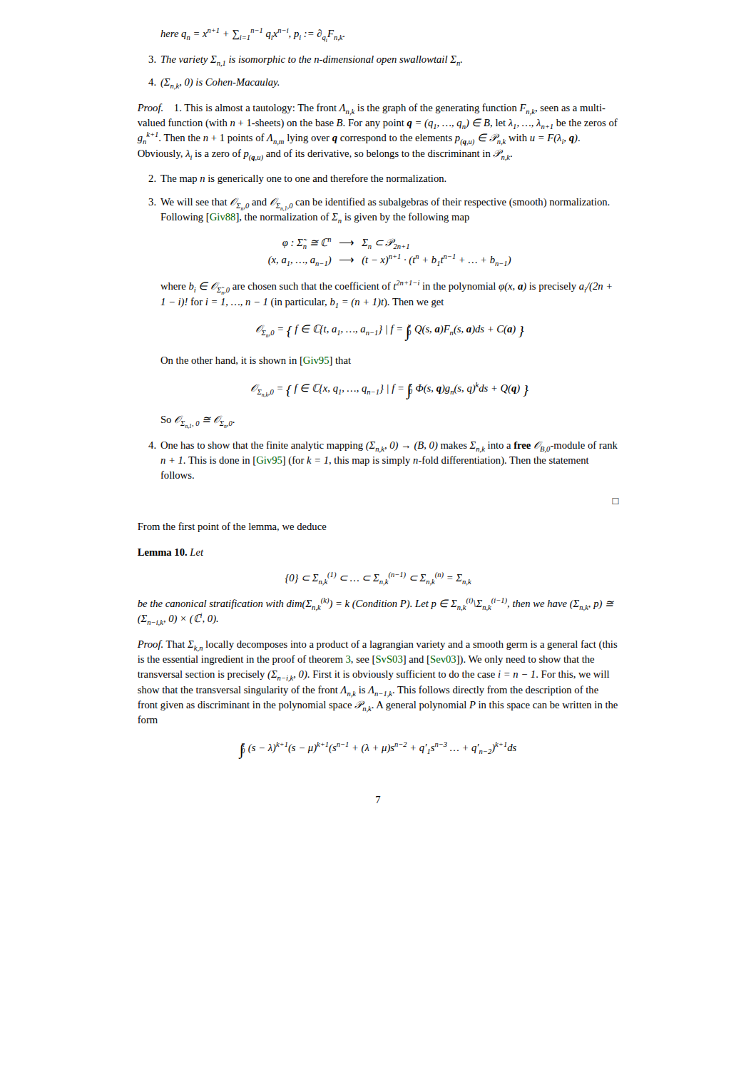here qn = xn+1 + ∑i=1n−1 qixn−i, pi := ∂qiFn,k.
3. The variety Σn,1 is isomorphic to the n-dimensional open swallowtail Σn.
4. (Σn,k, 0) is Cohen-Macaulay.
Proof. 1. This is almost a tautology: The front Λn,k is the graph of the generating function Fn,k, seen as a multi-valued function (with n + 1-sheets) on the base B. For any point q = (q1, …, qn) ∈ B, let λ1, …, λn+1 be the zeros of gnk+1. Then the n + 1 points of Λn,m lying over q correspond to the elements p(q,u) ∈ 𝒫n,k with u = F(λi, q). Obviously, λi is a zero of p(q,u) and of its derivative, so belongs to the discriminant in 𝒫n,k.
2. The map n is generically one to one and therefore the normalization.
3. We will see that 𝒪Σn,0 and 𝒪Σn,1,0 can be identified as subalgebras of their respective (smooth) normalization. Following [Giv88], the normalization of Σn is given by the following map
| φ : Σ̃ n ≅ ℂ n | ⟶ | Σ n ⊂ 𝒫 2n+1 |
| (x, a 1 , …, a n−1 ) | ⟶ | (t − x) n+1 · (t n + b 1 t n−1 + … + b n−1 ) |
where bi ∈ 𝒪Σ̃n,0 are chosen such that the coefficient of t2n+1−i in the polynomial φ(x, a) is precisely ai/(2n + 1 − i)! for i = 1, …, n − 1 (in particular, b1 = (n + 1)t). Then we get
𝒪Σn,0 = { f ∈ ℂ{t, a1, …, an−1} | f = ∫x 0 Q(s, a)Fn(s, a)ds + C(a) }
On the other hand, it is shown in [Giv95] that
𝒪Σn,k,0 = { f ∈ ℂ{x, q1, …, qn−1} | f = ∫x 0 Φ(s, q)gn(s, q)kds + Q(q) }
So 𝒪Σn,1, 0 ≅ 𝒪Σn,0.
4. One has to show that the finite analytic mapping (Σn,k, 0) → (B, 0) makes Σn,k into a free 𝒪B,0-module of rank n + 1. This is done in [Giv95] (for k = 1, this map is simply n-fold differentiation). Then the statement follows.
□
From the first point of the lemma, we deduce
Lemma 10. Let
{0} ⊂ Σn,k(1) ⊂ … ⊂ Σn,k(n−1) ⊂ Σn,k(n) = Σn,k
be the canonical stratification with dim(Σn,k(k)) = k (Condition P). Let p ∈ Σn,k(i)\Σn,k(i−1), then we have (Σn,k, p) ≅ (Σn−i,k, 0) × (ℂi, 0).
Proof. That Σk,n locally decomposes into a product of a lagrangian variety and a smooth germ is a general fact (this is the essential ingredient in the proof of theorem 3, see [SvS03] and [Sev03]). We only need to show that the transversal section is precisely (Σn−i,k, 0). First it is obviously sufficient to do the case i = n − 1. For this, we will show that the transversal singularity of the front Λn,k is Λn−1,k. This follows directly from the description of the front given as discriminant in the polynomial space 𝒫n,k. A general polynomial P in this space can be written in the form
∫x 0 (s − λ)k+1(s − μ)k+1(sn−1 + (λ + μ)sn−2 + q′1sn−3 … + q′n−2)k+1ds
7